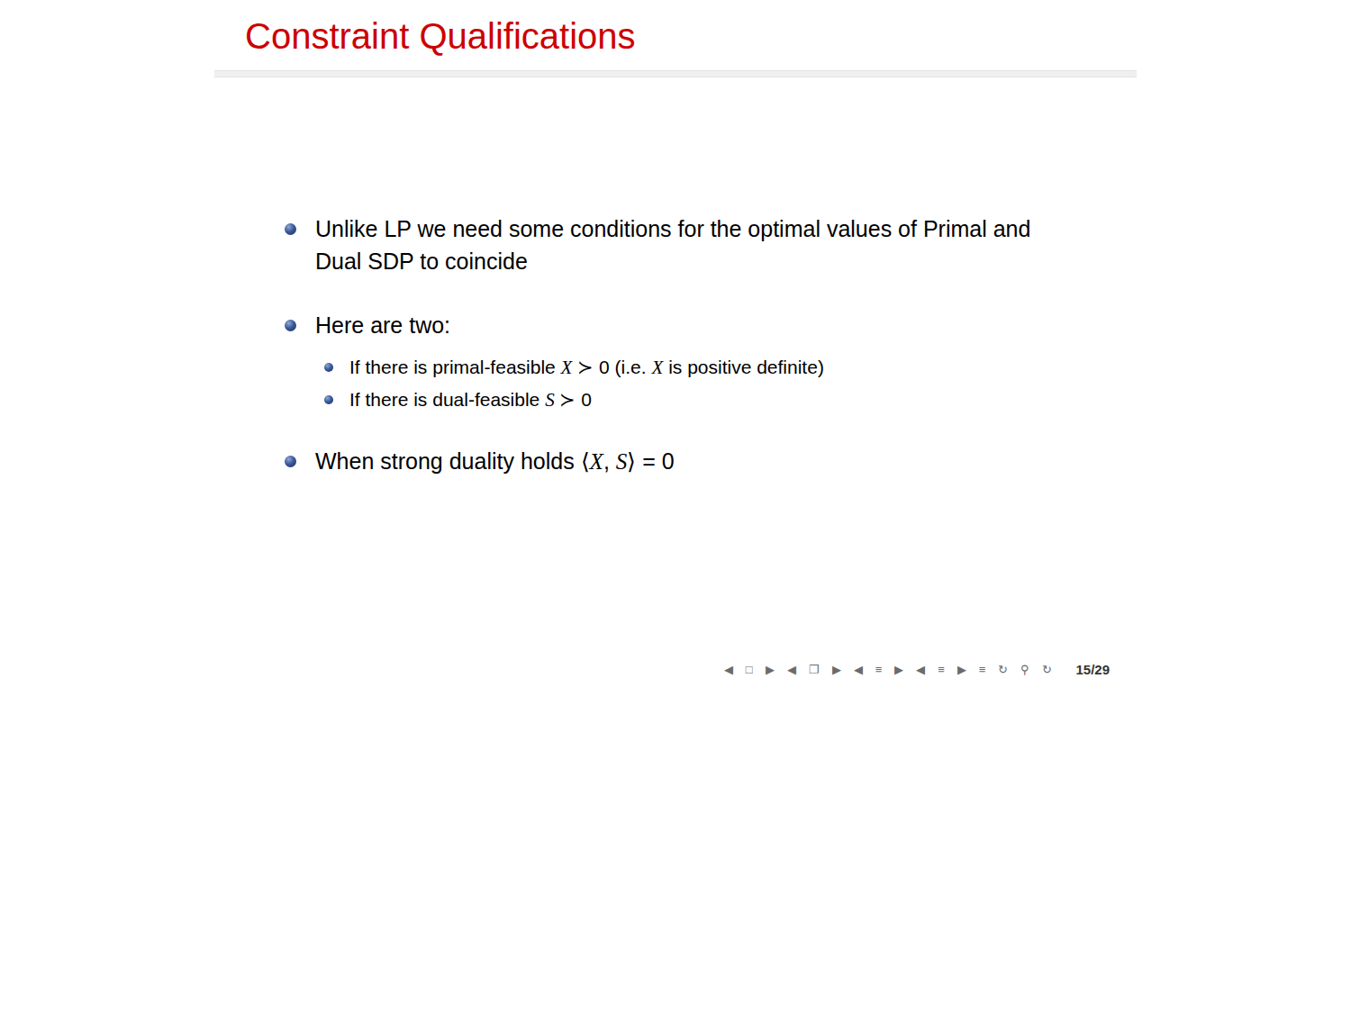Constraint Qualifications
Unlike LP we need some conditions for the optimal values of Primal and Dual SDP to coincide
Here are two:
If there is primal-feasible X ≻ 0 (i.e. X is positive definite)
If there is dual-feasible S ≻ 0
When strong duality holds ⟨X, S⟩ = 0
◀ □ ▶ ◀ ❐ ▶ ◀ ≡ ▶ ◀ ≡ ▶ ≡ ↻ ⚲ ↻
15/29